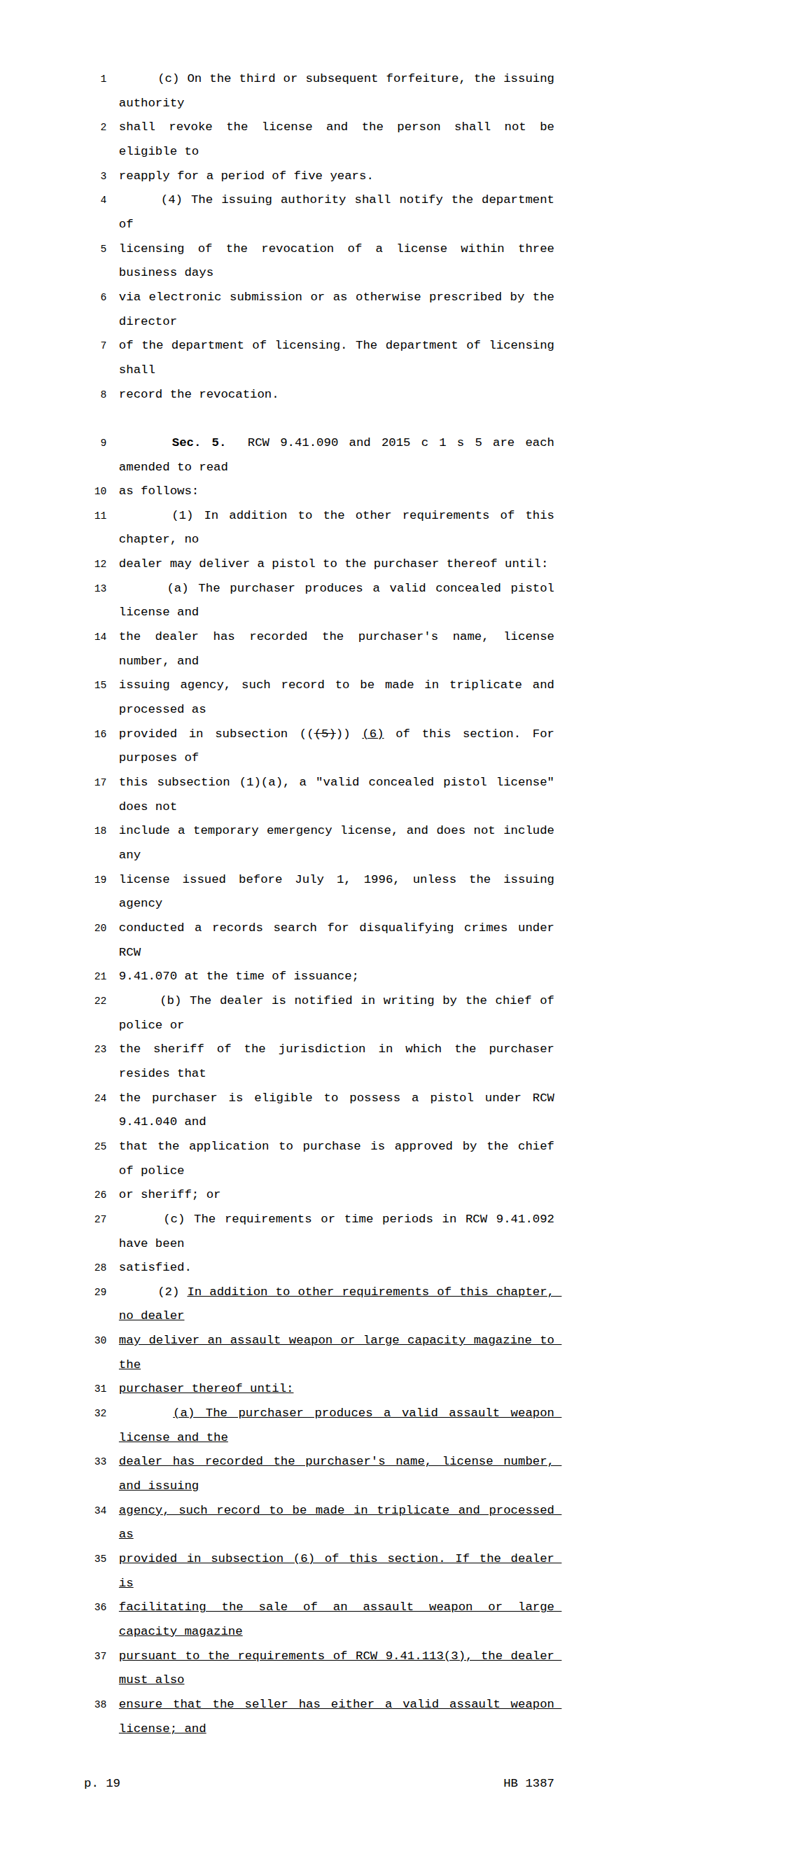1 (c) On the third or subsequent forfeiture, the issuing authority
2 shall revoke the license and the person shall not be eligible to
3 reapply for a period of five years.
4 (4) The issuing authority shall notify the department of
5 licensing of the revocation of a license within three business days
6 via electronic submission or as otherwise prescribed by the director
7 of the department of licensing. The department of licensing shall
8 record the revocation.
9 Sec. 5. RCW 9.41.090 and 2015 c 1 s 5 are each amended to read
10 as follows:
11 (1) In addition to the other requirements of this chapter, no
12 dealer may deliver a pistol to the purchaser thereof until:
13 (a) The purchaser produces a valid concealed pistol license and
14 the dealer has recorded the purchaser's name, license number, and
15 issuing agency, such record to be made in triplicate and processed as
16 provided in subsection (((5))) (6) of this section. For purposes of
17 this subsection (1)(a), a "valid concealed pistol license" does not
18 include a temporary emergency license, and does not include any
19 license issued before July 1, 1996, unless the issuing agency
20 conducted a records search for disqualifying crimes under RCW
219.41.070 at the time of issuance;
22 (b) The dealer is notified in writing by the chief of police or
23 the sheriff of the jurisdiction in which the purchaser resides that
24 the purchaser is eligible to possess a pistol under RCW 9.41.040 and
25 that the application to purchase is approved by the chief of police
26 or sheriff; or
27 (c) The requirements or time periods in RCW 9.41.092 have been
28 satisfied.
29 (2) In addition to other requirements of this chapter, no dealer
30 may deliver an assault weapon or large capacity magazine to the
31 purchaser thereof until:
32 (a) The purchaser produces a valid assault weapon license and the
33 dealer has recorded the purchaser's name, license number, and issuing
34 agency, such record to be made in triplicate and processed as
35 provided in subsection (6) of this section. If the dealer is
36 facilitating the sale of an assault weapon or large capacity magazine
37 pursuant to the requirements of RCW 9.41.113(3), the dealer must also
38 ensure that the seller has either a valid assault weapon license; and
p. 19 HB 1387